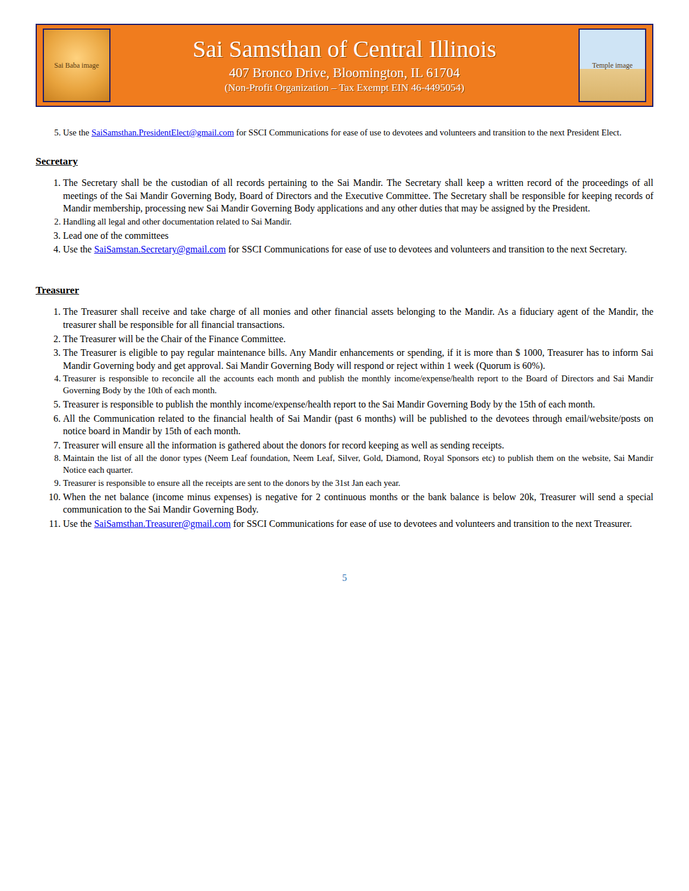Sai Baba image
Sai Samsthan of Central Illinois
407 Bronco Drive, Bloomington, IL 61704
(Non-Profit Organization – Tax Exempt EIN 46-4495054)
Temple image
Use the SaiSamsthan.PresidentElect@gmail.com for SSCI Communications for ease of use to devotees and volunteers and transition to the next President Elect.
Secretary
The Secretary shall be the custodian of all records pertaining to the Sai Mandir. The Secretary shall keep a written record of the proceedings of all meetings of the Sai Mandir Governing Body, Board of Directors and the Executive Committee. The Secretary shall be responsible for keeping records of Mandir membership, processing new Sai Mandir Governing Body applications and any other duties that may be assigned by the President.
Handling all legal and other documentation related to Sai Mandir.
Lead one of the committees
Use the SaiSamstan.Secretary@gmail.com for SSCI Communications for ease of use to devotees and volunteers and transition to the next Secretary.
Treasurer
The Treasurer shall receive and take charge of all monies and other financial assets belonging to the Mandir. As a fiduciary agent of the Mandir, the treasurer shall be responsible for all financial transactions.
The Treasurer will be the Chair of the Finance Committee.
The Treasurer is eligible to pay regular maintenance bills. Any Mandir enhancements or spending, if it is more than $ 1000, Treasurer has to inform Sai Mandir Governing body and get approval. Sai Mandir Governing Body will respond or reject within 1 week (Quorum is 60%).
Treasurer is responsible to reconcile all the accounts each month and publish the monthly income/expense/health report to the Board of Directors and Sai Mandir Governing Body by the 10th of each month.
Treasurer is responsible to publish the monthly income/expense/health report to the Sai Mandir Governing Body by the 15th of each month.
All the Communication related to the financial health of Sai Mandir (past 6 months) will be published to the devotees through email/website/posts on notice board in Mandir by 15th of each month.
Treasurer will ensure all the information is gathered about the donors for record keeping as well as sending receipts.
Maintain the list of all the donor types (Neem Leaf foundation, Neem Leaf, Silver, Gold, Diamond, Royal Sponsors etc) to publish them on the website, Sai Mandir Notice each quarter.
Treasurer is responsible to ensure all the receipts are sent to the donors by the 31st Jan each year.
When the net balance (income minus expenses) is negative for 2 continuous months or the bank balance is below 20k, Treasurer will send a special communication to the Sai Mandir Governing Body.
Use the SaiSamsthan.Treasurer@gmail.com for SSCI Communications for ease of use to devotees and volunteers and transition to the next Treasurer.
5